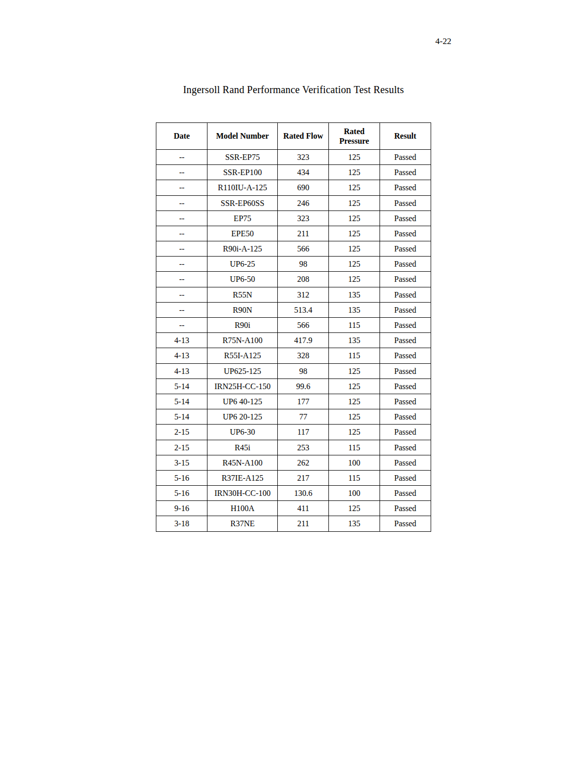4-22
Ingersoll Rand Performance Verification Test Results
| Date | Model Number | Rated Flow | Rated Pressure | Result |
| --- | --- | --- | --- | --- |
| -- | SSR-EP75 | 323 | 125 | Passed |
| -- | SSR-EP100 | 434 | 125 | Passed |
| -- | R110IU-A-125 | 690 | 125 | Passed |
| -- | SSR-EP60SS | 246 | 125 | Passed |
| -- | EP75 | 323 | 125 | Passed |
| -- | EPE50 | 211 | 125 | Passed |
| -- | R90i-A-125 | 566 | 125 | Passed |
| -- | UP6-25 | 98 | 125 | Passed |
| -- | UP6-50 | 208 | 125 | Passed |
| -- | R55N | 312 | 135 | Passed |
| -- | R90N | 513.4 | 135 | Passed |
| -- | R90i | 566 | 115 | Passed |
| 4-13 | R75N-A100 | 417.9 | 135 | Passed |
| 4-13 | R55I-A125 | 328 | 115 | Passed |
| 4-13 | UP625-125 | 98 | 125 | Passed |
| 5-14 | IRN25H-CC-150 | 99.6 | 125 | Passed |
| 5-14 | UP6 40-125 | 177 | 125 | Passed |
| 5-14 | UP6 20-125 | 77 | 125 | Passed |
| 2-15 | UP6-30 | 117 | 125 | Passed |
| 2-15 | R45i | 253 | 115 | Passed |
| 3-15 | R45N-A100 | 262 | 100 | Passed |
| 5-16 | R37IE-A125 | 217 | 115 | Passed |
| 5-16 | IRN30H-CC-100 | 130.6 | 100 | Passed |
| 9-16 | H100A | 411 | 125 | Passed |
| 3-18 | R37NE | 211 | 135 | Passed |